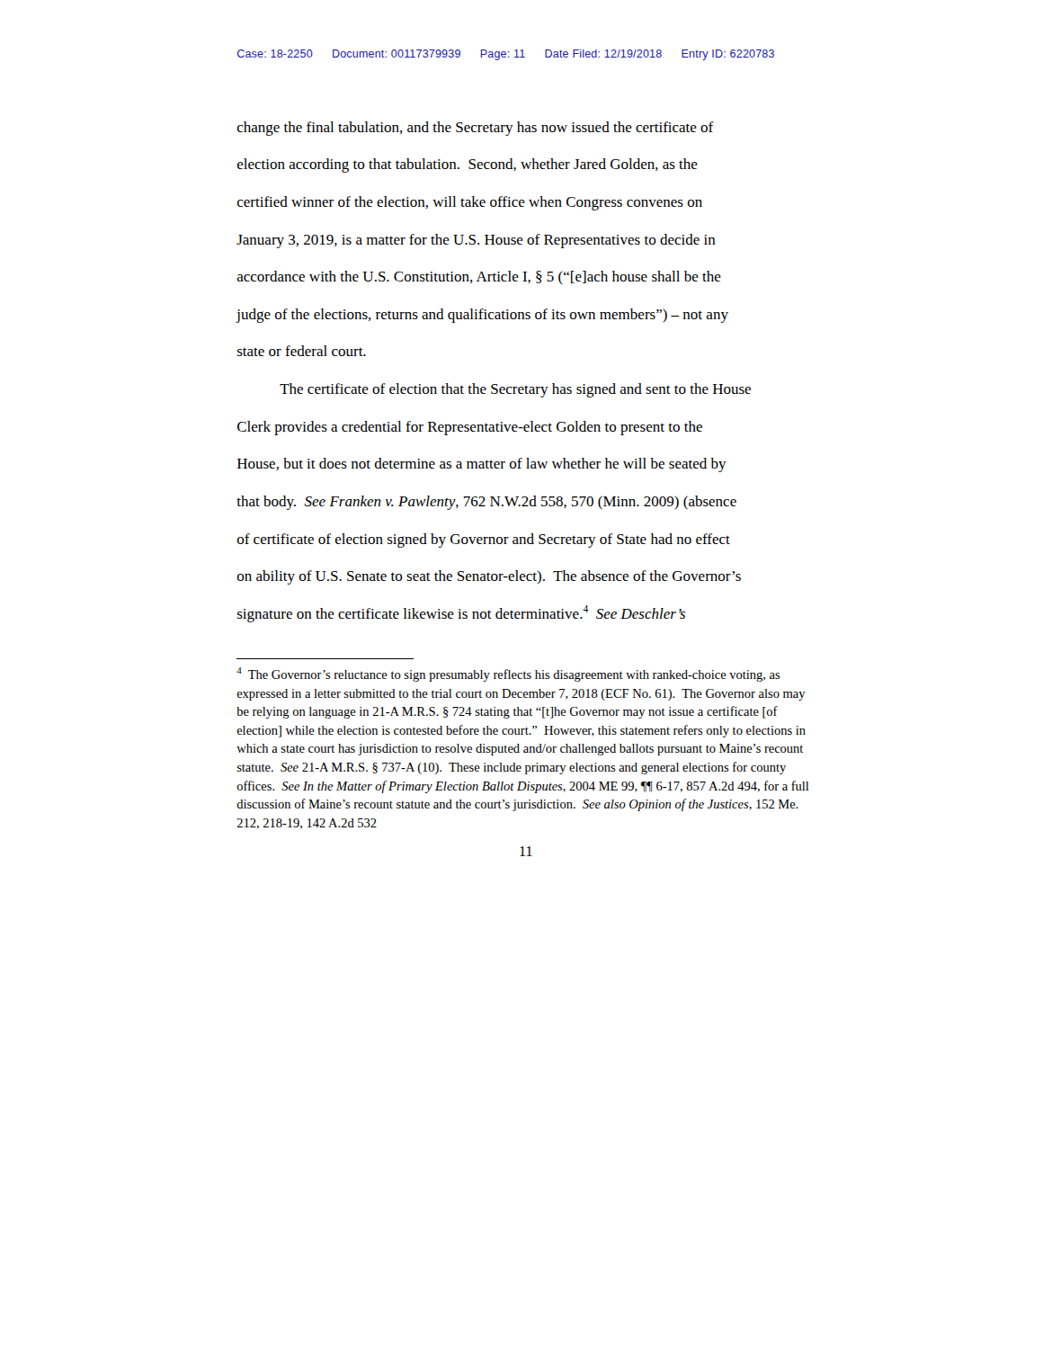Case: 18-2250 Document: 00117379939 Page: 11 Date Filed: 12/19/2018 Entry ID: 6220783
change the final tabulation, and the Secretary has now issued the certificate of
election according to that tabulation. Second, whether Jared Golden, as the
certified winner of the election, will take office when Congress convenes on
January 3, 2019, is a matter for the U.S. House of Representatives to decide in
accordance with the U.S. Constitution, Article I, § 5 (“[e]ach house shall be the
judge of the elections, returns and qualifications of its own members”) – not any
state or federal court.
The certificate of election that the Secretary has signed and sent to the House
Clerk provides a credential for Representative-elect Golden to present to the
House, but it does not determine as a matter of law whether he will be seated by
that body. See Franken v. Pawlenty, 762 N.W.2d 558, 570 (Minn. 2009) (absence
of certificate of election signed by Governor and Secretary of State had no effect
on ability of U.S. Senate to seat the Senator-elect). The absence of the Governor’s
signature on the certificate likewise is not determinative.4 See Deschler’s
4 The Governor’s reluctance to sign presumably reflects his disagreement with ranked-choice voting, as expressed in a letter submitted to the trial court on December 7, 2018 (ECF No. 61). The Governor also may be relying on language in 21-A M.R.S. § 724 stating that “[t]he Governor may not issue a certificate [of election] while the election is contested before the court.” However, this statement refers only to elections in which a state court has jurisdiction to resolve disputed and/or challenged ballots pursuant to Maine’s recount statute. See 21-A M.R.S. § 737-A (10). These include primary elections and general elections for county offices. See In the Matter of Primary Election Ballot Disputes, 2004 ME 99, ¶¶ 6-17, 857 A.2d 494, for a full discussion of Maine’s recount statute and the court’s jurisdiction. See also Opinion of the Justices, 152 Me. 212, 218-19, 142 A.2d 532
11